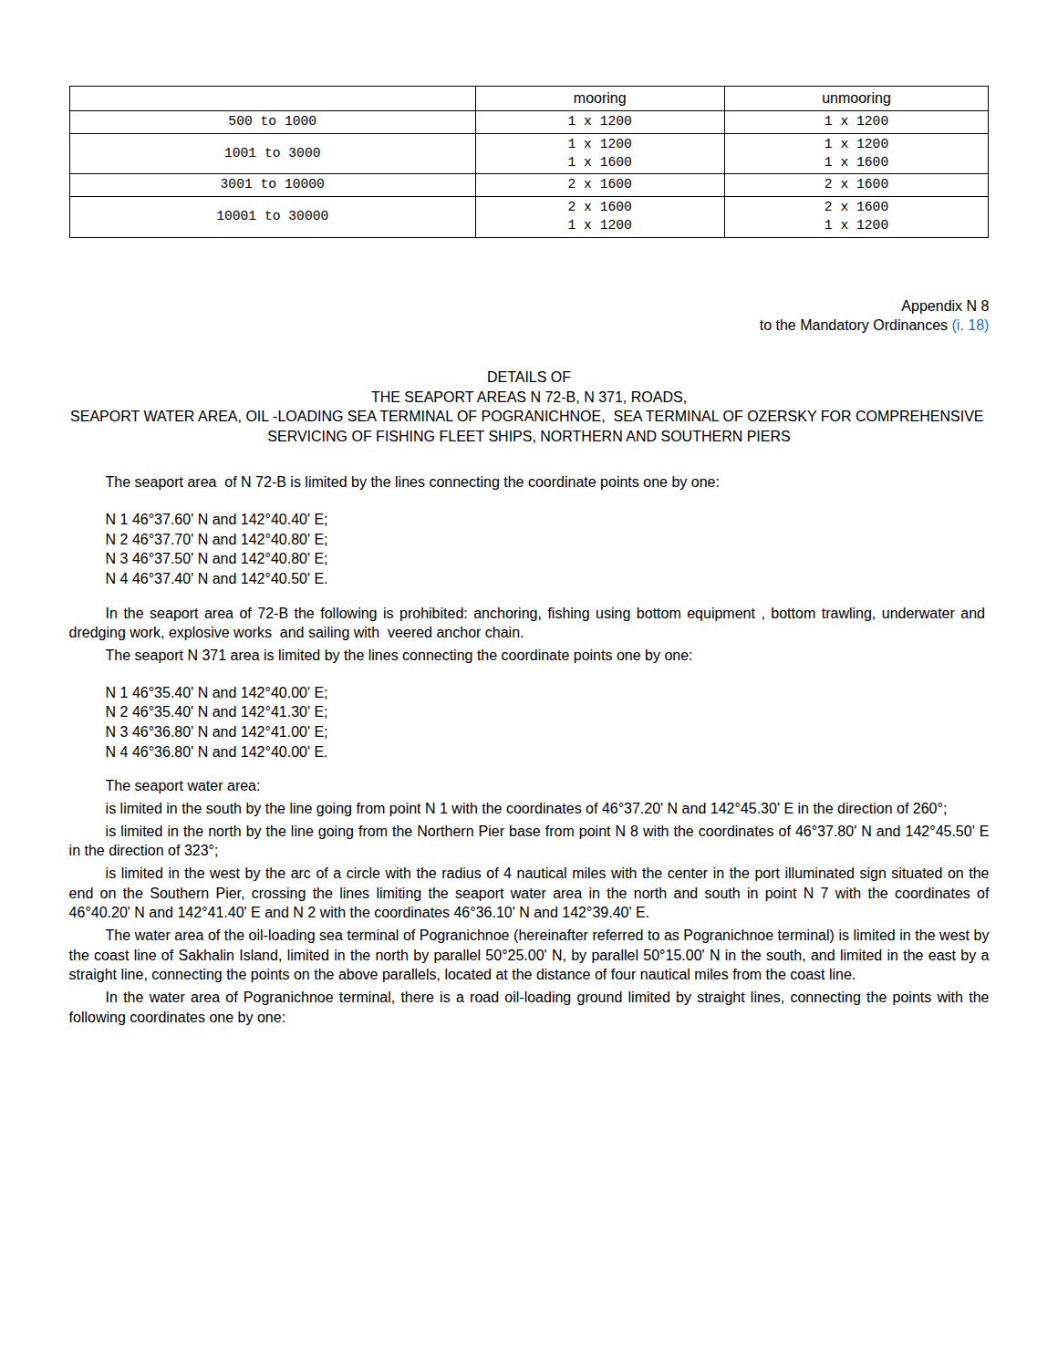| | mooring | unmooring |
| 500 to 1000 | 1 x 1200 | 1 x 1200 |
| 1001 to 3000 | 1 x 1200 1 x 1600 | 1 x 1200 1 x 1600 |
| 3001 to 10000 | 2 x 1600 | 2 x 1600 |
| 10001 to 30000 | 2 x 1600 1 x 1200 | 2 x 1600 1 x 1200 |
Appendix N 8
to the Mandatory Ordinances (i. 18)
DETAILS OF
THE SEAPORT AREAS N 72-B, N 371, ROADS,
SEAPORT WATER AREA, OIL -LOADING SEA TERMINAL OF POGRANICHNOE, SEA TERMINAL OF OZERSKY FOR COMPREHENSIVE SERVICING OF FISHING FLEET SHIPS, NORTHERN AND SOUTHERN PIERS
The seaport area of N 72-B is limited by the lines connecting the coordinate points one by one:
N 1 46°37.60' N and 142°40.40' E;
N 2 46°37.70' N and 142°40.80' E;
N 3 46°37.50' N and 142°40.80' E;
N 4 46°37.40' N and 142°40.50' E.
In the seaport area of 72-B the following is prohibited: anchoring, fishing using bottom equipment , bottom trawling, underwater and dredging work, explosive works and sailing with veered anchor chain.
The seaport N 371 area is limited by the lines connecting the coordinate points one by one:
N 1 46°35.40' N and 142°40.00' E;
N 2 46°35.40' N and 142°41.30' E;
N 3 46°36.80' N and 142°41.00' E;
N 4 46°36.80' N and 142°40.00' E.
The seaport water area:
is limited in the south by the line going from point N 1 with the coordinates of 46°37.20' N and 142°45.30' E in the direction of 260°;
is limited in the north by the line going from the Northern Pier base from point N 8 with the coordinates of 46°37.80' N and 142°45.50' E in the direction of 323°;
is limited in the west by the arc of a circle with the radius of 4 nautical miles with the center in the port illuminated sign situated on the end on the Southern Pier, crossing the lines limiting the seaport water area in the north and south in point N 7 with the coordinates of 46°40.20' N and 142°41.40' E and N 2 with the coordinates 46°36.10' N and 142°39.40' E.
The water area of the oil-loading sea terminal of Pogranichnoe (hereinafter referred to as Pogranichnoe terminal) is limited in the west by the coast line of Sakhalin Island, limited in the north by parallel 50°25.00' N, by parallel 50°15.00' N in the south, and limited in the east by a straight line, connecting the points on the above parallels, located at the distance of four nautical miles from the coast line.
In the water area of Pogranichnoe terminal, there is a road oil-loading ground limited by straight lines, connecting the points with the following coordinates one by one: